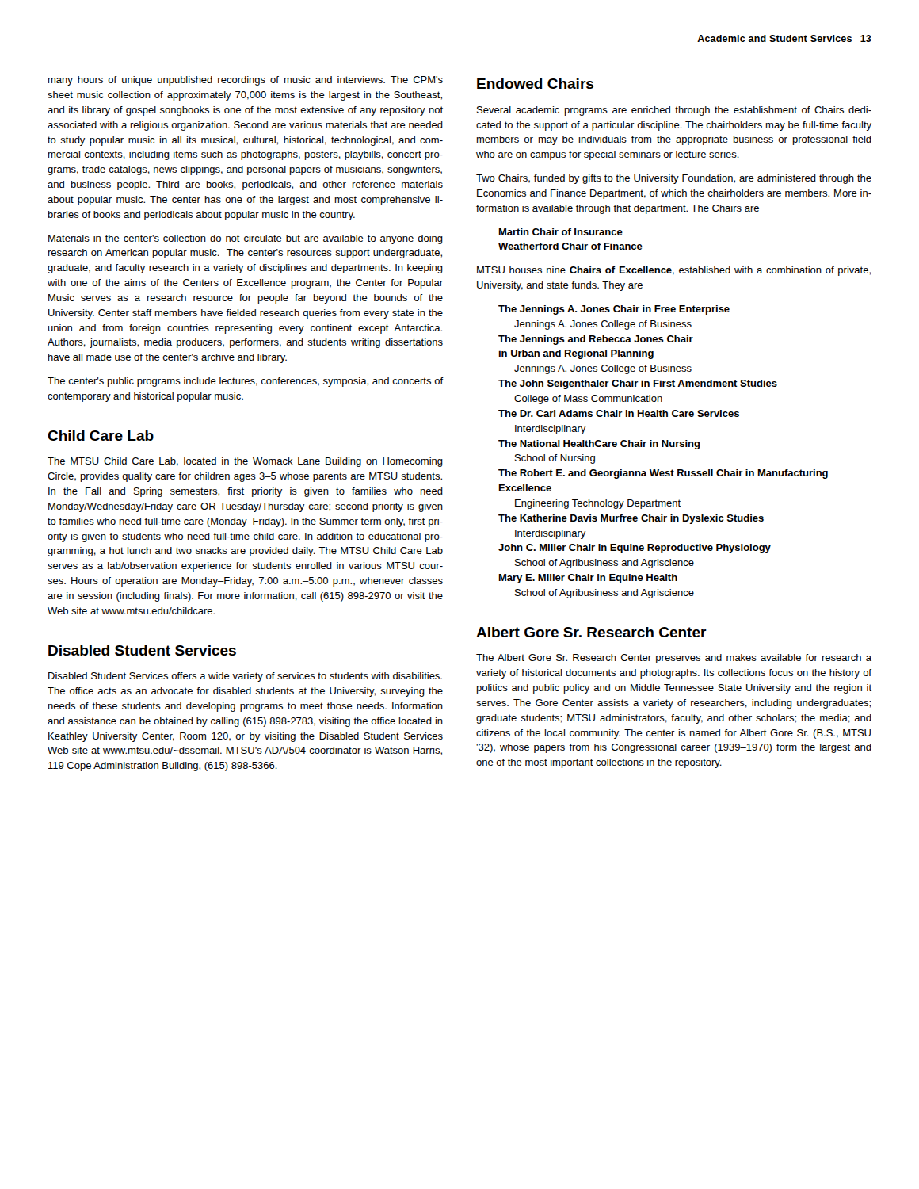Academic and Student Services13
many hours of unique unpublished recordings of music and interviews. The CPM's sheet music collection of approximately 70,000 items is the largest in the Southeast, and its library of gospel songbooks is one of the most extensive of any repository not associated with a religious organization. Second are various materials that are needed to study popular music in all its musical, cultural, historical, technological, and commercial contexts, including items such as photographs, posters, playbills, concert programs, trade catalogs, news clippings, and personal papers of musicians, songwriters, and business people. Third are books, periodicals, and other reference materials about popular music. The center has one of the largest and most comprehensive libraries of books and periodicals about popular music in the country.
Materials in the center's collection do not circulate but are available to anyone doing research on American popular music. The center's resources support undergraduate, graduate, and faculty research in a variety of disciplines and departments. In keeping with one of the aims of the Centers of Excellence program, the Center for Popular Music serves as a research resource for people far beyond the bounds of the University. Center staff members have fielded research queries from every state in the union and from foreign countries representing every continent except Antarctica. Authors, journalists, media producers, performers, and students writing dissertations have all made use of the center's archive and library.
The center's public programs include lectures, conferences, symposia, and concerts of contemporary and historical popular music.
Child Care Lab
The MTSU Child Care Lab, located in the Womack Lane Building on Homecoming Circle, provides quality care for children ages 3–5 whose parents are MTSU students. In the Fall and Spring semesters, first priority is given to families who need Monday/Wednesday/Friday care OR Tuesday/Thursday care; second priority is given to families who need full-time care (Monday–Friday). In the Summer term only, first priority is given to students who need full-time child care. In addition to educational programming, a hot lunch and two snacks are provided daily. The MTSU Child Care Lab serves as a lab/observation experience for students enrolled in various MTSU courses. Hours of operation are Monday–Friday, 7:00 a.m.–5:00 p.m., whenever classes are in session (including finals). For more information, call (615) 898-2970 or visit the Web site at www.mtsu.edu/childcare.
Disabled Student Services
Disabled Student Services offers a wide variety of services to students with disabilities. The office acts as an advocate for disabled students at the University, surveying the needs of these students and developing programs to meet those needs. Information and assistance can be obtained by calling (615) 898-2783, visiting the office located in Keathley University Center, Room 120, or by visiting the Disabled Student Services Web site at www.mtsu.edu/~dssemail. MTSU's ADA/504 coordinator is Watson Harris, 119 Cope Administration Building, (615) 898-5366.
Endowed Chairs
Several academic programs are enriched through the establishment of Chairs dedicated to the support of a particular discipline. The chairholders may be full-time faculty members or may be individuals from the appropriate business or professional field who are on campus for special seminars or lecture series.
Two Chairs, funded by gifts to the University Foundation, are administered through the Economics and Finance Department, of which the chairholders are members. More information is available through that department. The Chairs are
Martin Chair of Insurance
Weatherford Chair of Finance
MTSU houses nine Chairs of Excellence, established with a combination of private, University, and state funds. They are
The Jennings A. Jones Chair in Free Enterprise
Jennings A. Jones College of Business
The Jennings and Rebecca Jones Chair
in Urban and Regional Planning
Jennings A. Jones College of Business
The John Seigenthaler Chair in First Amendment Studies
College of Mass Communication
The Dr. Carl Adams Chair in Health Care Services
Interdisciplinary
The National HealthCare Chair in Nursing
School of Nursing
The Robert E. and Georgianna West Russell Chair in Manufacturing Excellence
Engineering Technology Department
The Katherine Davis Murfree Chair in Dyslexic Studies
Interdisciplinary
John C. Miller Chair in Equine Reproductive Physiology
School of Agribusiness and Agriscience
Mary E. Miller Chair in Equine Health
School of Agribusiness and Agriscience
Albert Gore Sr. Research Center
The Albert Gore Sr. Research Center preserves and makes available for research a variety of historical documents and photographs. Its collections focus on the history of politics and public policy and on Middle Tennessee State University and the region it serves. The Gore Center assists a variety of researchers, including undergraduates; graduate students; MTSU administrators, faculty, and other scholars; the media; and citizens of the local community. The center is named for Albert Gore Sr. (B.S., MTSU '32), whose papers from his Congressional career (1939–1970) form the largest and one of the most important collections in the repository.